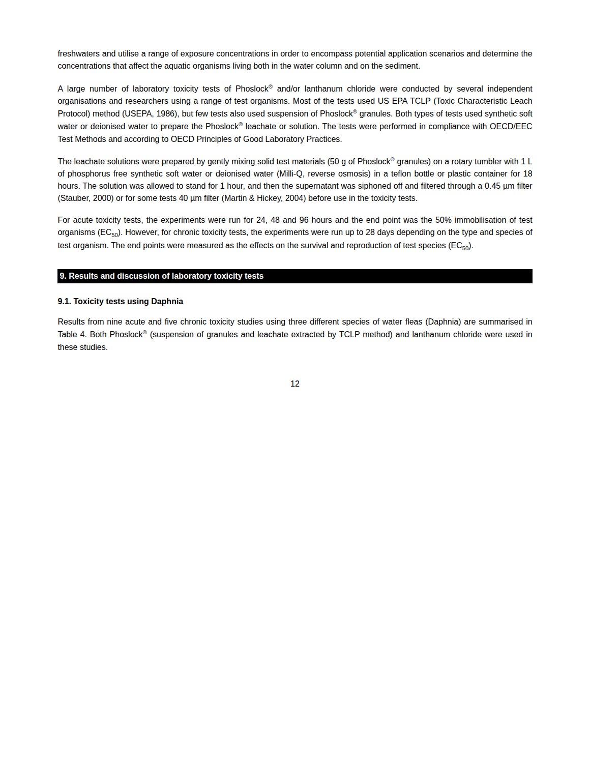freshwaters and utilise a range of exposure concentrations in order to encompass potential application scenarios and determine the concentrations that affect the aquatic organisms living both in the water column and on the sediment.
A large number of laboratory toxicity tests of Phoslock® and/or lanthanum chloride were conducted by several independent organisations and researchers using a range of test organisms. Most of the tests used US EPA TCLP (Toxic Characteristic Leach Protocol) method (USEPA, 1986), but few tests also used suspension of Phoslock® granules. Both types of tests used synthetic soft water or deionised water to prepare the Phoslock® leachate or solution. The tests were performed in compliance with OECD/EEC Test Methods and according to OECD Principles of Good Laboratory Practices.
The leachate solutions were prepared by gently mixing solid test materials (50 g of Phoslock® granules) on a rotary tumbler with 1 L of phosphorus free synthetic soft water or deionised water (Milli-Q, reverse osmosis) in a teflon bottle or plastic container for 18 hours. The solution was allowed to stand for 1 hour, and then the supernatant was siphoned off and filtered through a 0.45 µm filter (Stauber, 2000) or for some tests 40 µm filter (Martin & Hickey, 2004) before use in the toxicity tests.
For acute toxicity tests, the experiments were run for 24, 48 and 96 hours and the end point was the 50% immobilisation of test organisms (EC50). However, for chronic toxicity tests, the experiments were run up to 28 days depending on the type and species of test organism. The end points were measured as the effects on the survival and reproduction of test species (EC50).
9. Results and discussion of laboratory toxicity tests
9.1. Toxicity tests using Daphnia
Results from nine acute and five chronic toxicity studies using three different species of water fleas (Daphnia) are summarised in Table 4. Both Phoslock® (suspension of granules and leachate extracted by TCLP method) and lanthanum chloride were used in these studies.
12